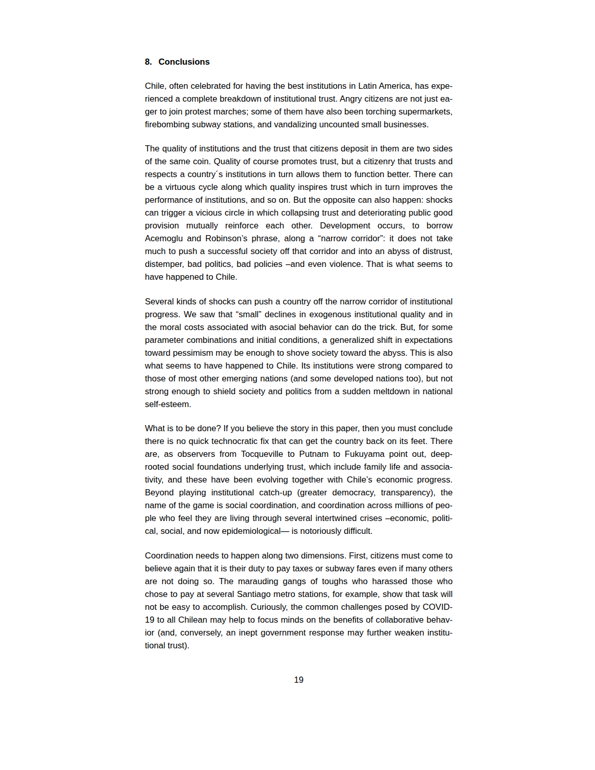8. Conclusions
Chile, often celebrated for having the best institutions in Latin America, has experienced a complete breakdown of institutional trust. Angry citizens are not just eager to join protest marches; some of them have also been torching supermarkets, firebombing subway stations, and vandalizing uncounted small businesses.
The quality of institutions and the trust that citizens deposit in them are two sides of the same coin. Quality of course promotes trust, but a citizenry that trusts and respects a country´s institutions in turn allows them to function better. There can be a virtuous cycle along which quality inspires trust which in turn improves the performance of institutions, and so on. But the opposite can also happen: shocks can trigger a vicious circle in which collapsing trust and deteriorating public good provision mutually reinforce each other. Development occurs, to borrow Acemoglu and Robinson’s phrase, along a “narrow corridor”: it does not take much to push a successful society off that corridor and into an abyss of distrust, distemper, bad politics, bad policies –and even violence. That is what seems to have happened to Chile.
Several kinds of shocks can push a country off the narrow corridor of institutional progress. We saw that “small” declines in exogenous institutional quality and in the moral costs associated with asocial behavior can do the trick. But, for some parameter combinations and initial conditions, a generalized shift in expectations toward pessimism may be enough to shove society toward the abyss. This is also what seems to have happened to Chile. Its institutions were strong compared to those of most other emerging nations (and some developed nations too), but not strong enough to shield society and politics from a sudden meltdown in national self-esteem.
What is to be done? If you believe the story in this paper, then you must conclude there is no quick technocratic fix that can get the country back on its feet. There are, as observers from Tocqueville to Putnam to Fukuyama point out, deep-rooted social foundations underlying trust, which include family life and associativity, and these have been evolving together with Chile’s economic progress. Beyond playing institutional catch-up (greater democracy, transparency), the name of the game is social coordination, and coordination across millions of people who feel they are living through several intertwined crises –economic, political, social, and now epidemiological— is notoriously difficult.
Coordination needs to happen along two dimensions. First, citizens must come to believe again that it is their duty to pay taxes or subway fares even if many others are not doing so. The marauding gangs of toughs who harassed those who chose to pay at several Santiago metro stations, for example, show that task will not be easy to accomplish. Curiously, the common challenges posed by COVID-19 to all Chilean may help to focus minds on the benefits of collaborative behavior (and, conversely, an inept government response may further weaken institutional trust).
19